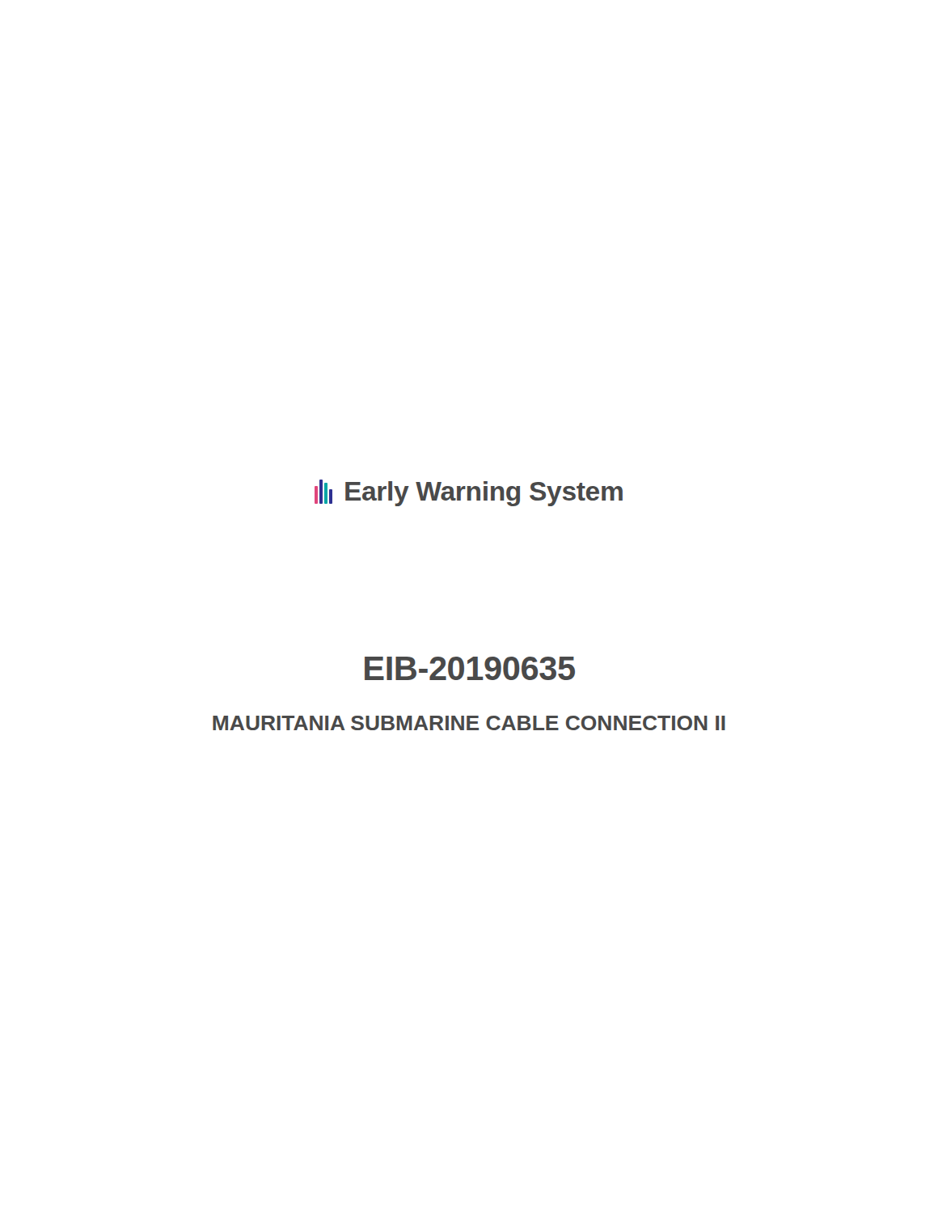Early Warning System
EIB-20190635
MAURITANIA SUBMARINE CABLE CONNECTION II